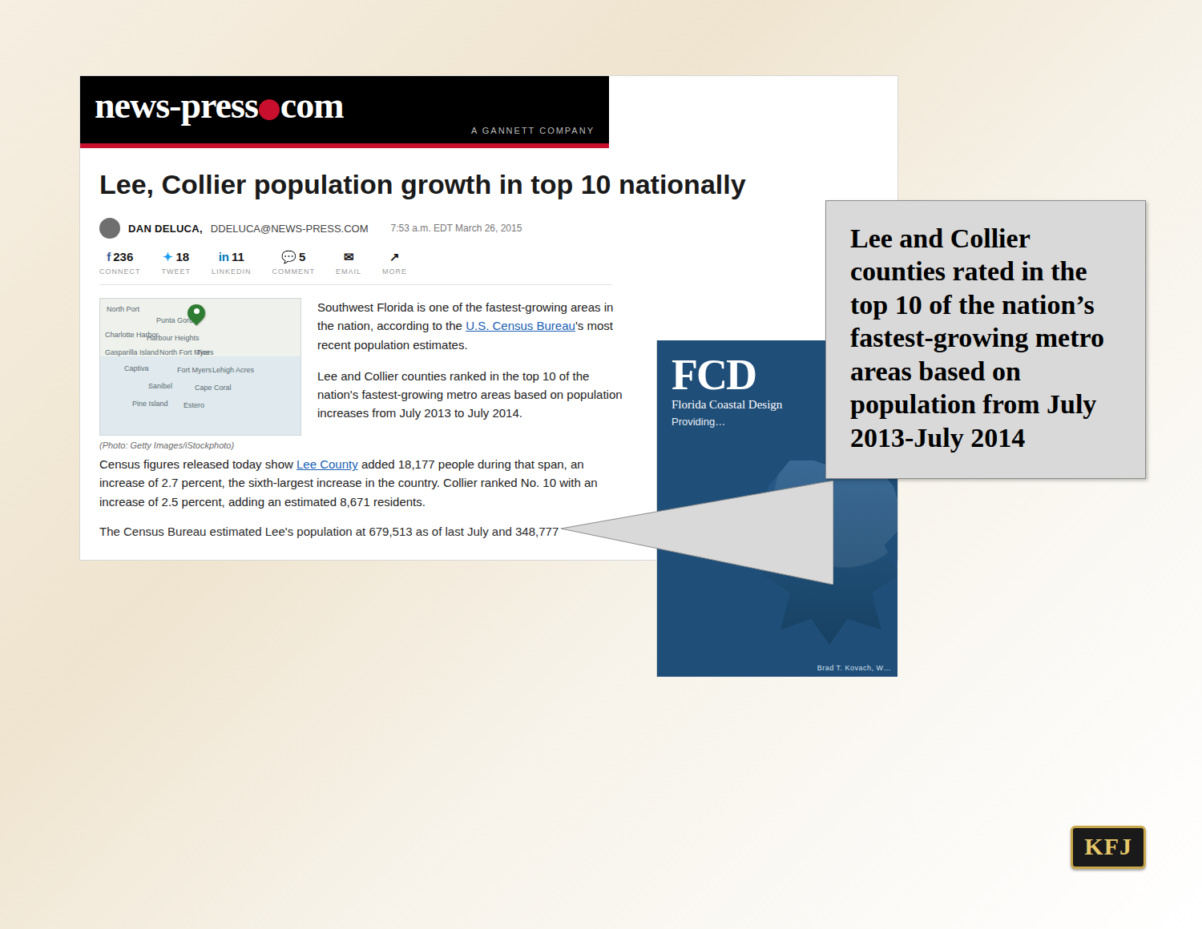news-press com
A GANNETT COMPANY
Lee, Collier population growth in top 10 nationally
DAN DELUCA, DDELUCA@NEWS-PRESS.COM 7:53 a.m. EDT March 26, 2015
f236
Connect
✦18
Tweet
in11
LinkedIn
💬5
Comment
✉
Email
↗
More
North Port Punta Gorda Charlotte Harbor Harbour Heights Gasparilla Island North Fort Myers Tice Captiva Fort Myers Lehigh Acres Sanibel Cape Coral Pine Island Estero
(Photo: Getty Images/iStockphoto)
Southwest Florida is one of the fastest-growing areas in the nation, according to the U.S. Census Bureau's most recent population estimates.
Lee and Collier counties ranked in the top 10 of the nation's fastest-growing metro areas based on population increases from July 2013 to July 2014.
Census figures released today show Lee County added 18,177 people during that span, an increase of 2.7 percent, the sixth-largest increase in the country. Collier ranked No. 10 with an increase of 2.5 percent, adding an estimated 8,671 residents.
The Census Bureau estimated Lee's population at 679,513 as of last July and 348,777
FCDFlorida Coastal Design
Providing…
Brad T. Kovach, W…
Lee and Collier counties rated in the top 10 of the nation’s fastest-growing metro areas based on population from July 2013-July 2014
KFJ